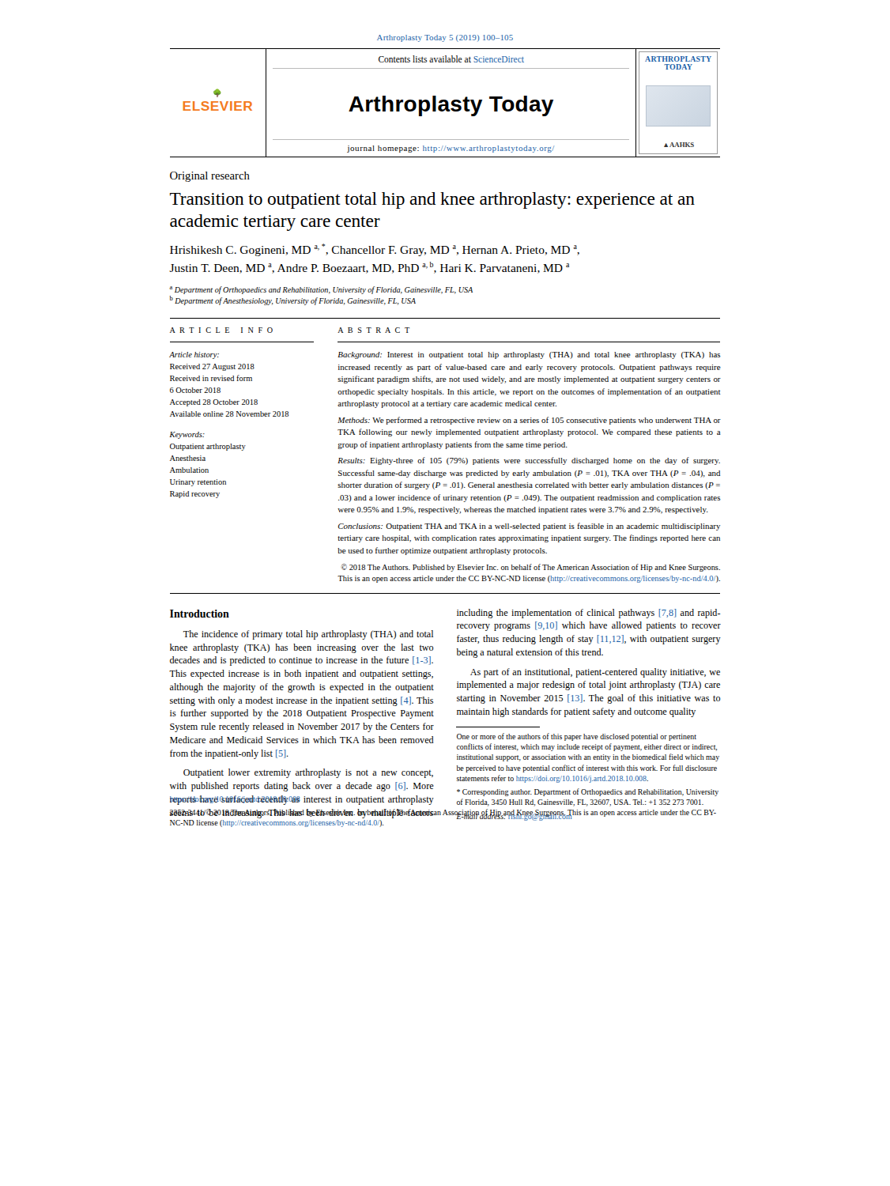Arthroplasty Today 5 (2019) 100–105
🌳
ELSEVIER
Contents lists available at ScienceDirect
Arthroplasty Today
journal homepage: http://www.arthroplastytoday.org/
ARTHROPLASTY
TODAY
▲AAHKS
Original research
Transition to outpatient total hip and knee arthroplasty: experience at an academic tertiary care center
Hrishikesh C. Gogineni, MD a, *, Chancellor F. Gray, MD a, Hernan A. Prieto, MD a,
Justin T. Deen, MD a, Andre P. Boezaart, MD, PhD a, b, Hari K. Parvataneni, MD a
a Department of Orthopaedics and Rehabilitation, University of Florida, Gainesville, FL, USA
b Department of Anesthesiology, University of Florida, Gainesville, FL, USA
A R T I C L E I N F O
Article history:
Received 27 August 2018
Received in revised form
6 October 2018
Accepted 28 October 2018
Available online 28 November 2018
Keywords:
Outpatient arthroplasty
Anesthesia
Ambulation
Urinary retention
Rapid recovery
A B S T R A C T
Background: Interest in outpatient total hip arthroplasty (THA) and total knee arthroplasty (TKA) has increased recently as part of value-based care and early recovery protocols. Outpatient pathways require significant paradigm shifts, are not used widely, and are mostly implemented at outpatient surgery centers or orthopedic specialty hospitals. In this article, we report on the outcomes of implementation of an outpatient arthroplasty protocol at a tertiary care academic medical center.
Methods: We performed a retrospective review on a series of 105 consecutive patients who underwent THA or TKA following our newly implemented outpatient arthroplasty protocol. We compared these patients to a group of inpatient arthroplasty patients from the same time period.
Results: Eighty-three of 105 (79%) patients were successfully discharged home on the day of surgery. Successful same-day discharge was predicted by early ambulation (P = .01), TKA over THA (P = .04), and shorter duration of surgery (P = .01). General anesthesia correlated with better early ambulation distances (P = .03) and a lower incidence of urinary retention (P = .049). The outpatient readmission and complication rates were 0.95% and 1.9%, respectively, whereas the matched inpatient rates were 3.7% and 2.9%, respectively.
Conclusions: Outpatient THA and TKA in a well-selected patient is feasible in an academic multidisciplinary tertiary care hospital, with complication rates approximating inpatient surgery. The findings reported here can be used to further optimize outpatient arthroplasty protocols.
© 2018 The Authors. Published by Elsevier Inc. on behalf of The American Association of Hip and Knee Surgeons. This is an open access article under the CC BY-NC-ND license (http://creativecommons.org/licenses/by-nc-nd/4.0/).
Introduction
The incidence of primary total hip arthroplasty (THA) and total knee arthroplasty (TKA) has been increasing over the last two decades and is predicted to continue to increase in the future [1-3]. This expected increase is in both inpatient and outpatient settings, although the majority of the growth is expected in the outpatient setting with only a modest increase in the inpatient setting [4]. This is further supported by the 2018 Outpatient Prospective Payment System rule recently released in November 2017 by the Centers for Medicare and Medicaid Services in which TKA has been removed from the inpatient-only list [5].
Outpatient lower extremity arthroplasty is not a new concept, with published reports dating back over a decade ago [6]. More reports have surfaced recently as interest in outpatient arthroplasty seems to be increasing. This has been driven by multiple factors including the implementation of clinical pathways [7,8] and rapid-recovery programs [9,10] which have allowed patients to recover faster, thus reducing length of stay [11,12], with outpatient surgery being a natural extension of this trend.
As part of an institutional, patient-centered quality initiative, we implemented a major redesign of total joint arthroplasty (TJA) care starting in November 2015 [13]. The goal of this initiative was to maintain high standards for patient safety and outcome quality
One or more of the authors of this paper have disclosed potential or pertinent conflicts of interest, which may include receipt of payment, either direct or indirect, institutional support, or association with an entity in the biomedical field which may be perceived to have potential conflict of interest with this work. For full disclosure statements refer to https://doi.org/10.1016/j.artd.2018.10.008.
* Corresponding author. Department of Orthopaedics and Rehabilitation, University of Florida, 3450 Hull Rd, Gainesville, FL, 32607, USA. Tel.: +1 352 273 7001.
E-mail address: rishi.go@gmail.com
https://doi.org/10.1016/j.artd.2018.10.008
2352-3441/© 2018 The Authors. Published by Elsevier Inc. on behalf of The American Association of Hip and Knee Surgeons. This is an open access article under the CC BY-NC-ND license (http://creativecommons.org/licenses/by-nc-nd/4.0/).